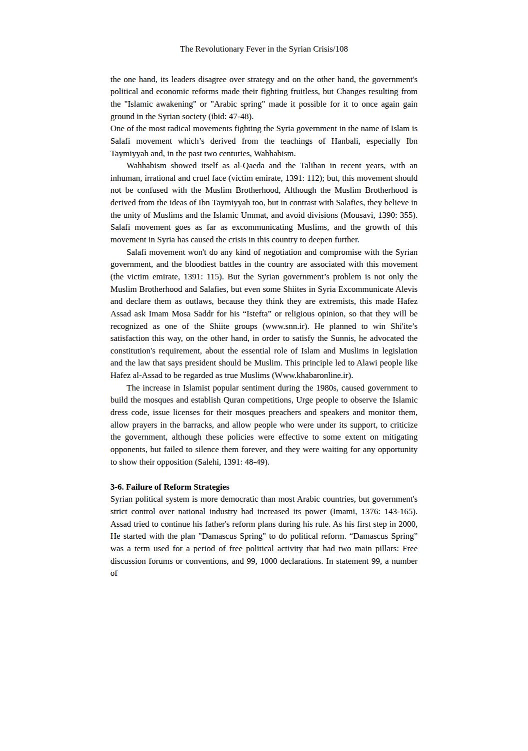The Revolutionary Fever in the Syrian Crisis/108
the one hand, its leaders disagree over strategy and on the other hand, the government's political and economic reforms made their fighting fruitless, but Changes resulting from the "Islamic awakening" or "Arabic spring" made it possible for it to once again gain ground in the Syrian society (ibid: 47-48).
One of the most radical movements fighting the Syria government in the name of Islam is Salafi movement which’s derived from the teachings of Hanbali, especially Ibn Taymiyyah and, in the past two centuries, Wahhabism.
Wahhabism showed itself as al-Qaeda and the Taliban in recent years, with an inhuman, irrational and cruel face (victim emirate, 1391: 112); but, this movement should not be confused with the Muslim Brotherhood, Although the Muslim Brotherhood is derived from the ideas of Ibn Taymiyyah too, but in contrast with Salafies, they believe in the unity of Muslims and the Islamic Ummat, and avoid divisions (Mousavi, 1390: 355). Salafi movement goes as far as excommunicating Muslims, and the growth of this movement in Syria has caused the crisis in this country to deepen further.
Salafi movement won't do any kind of negotiation and compromise with the Syrian government, and the bloodiest battles in the country are associated with this movement (the victim emirate, 1391: 115). But the Syrian government’s problem is not only the Muslim Brotherhood and Salafies, but even some Shiites in Syria Excommunicate Alevis and declare them as outlaws, because they think they are extremists, this made Hafez Assad ask Imam Mosa Saddr for his “Istefta” or religious opinion, so that they will be recognized as one of the Shiite groups (www.snn.ir). He planned to win Shi'ite’s satisfaction this way, on the other hand, in order to satisfy the Sunnis, he advocated the constitution's requirement, about the essential role of Islam and Muslims in legislation and the law that says president should be Muslim. This principle led to Alawi people like Hafez al-Assad to be regarded as true Muslims (Www.khabaronline.ir).
The increase in Islamist popular sentiment during the 1980s, caused government to build the mosques and establish Quran competitions, Urge people to observe the Islamic dress code, issue licenses for their mosques preachers and speakers and monitor them, allow prayers in the barracks, and allow people who were under its support, to criticize the government, although these policies were effective to some extent on mitigating opponents, but failed to silence them forever, and they were waiting for any opportunity to show their opposition (Salehi, 1391: 48-49).
3-6. Failure of Reform Strategies
Syrian political system is more democratic than most Arabic countries, but government's strict control over national industry had increased its power (Imami, 1376: 143-165). Assad tried to continue his father's reform plans during his rule. As his first step in 2000, He started with the plan "Damascus Spring" to do political reform. “Damascus Spring” was a term used for a period of free political activity that had two main pillars: Free discussion forums or conventions, and 99, 1000 declarations. In statement 99, a number of